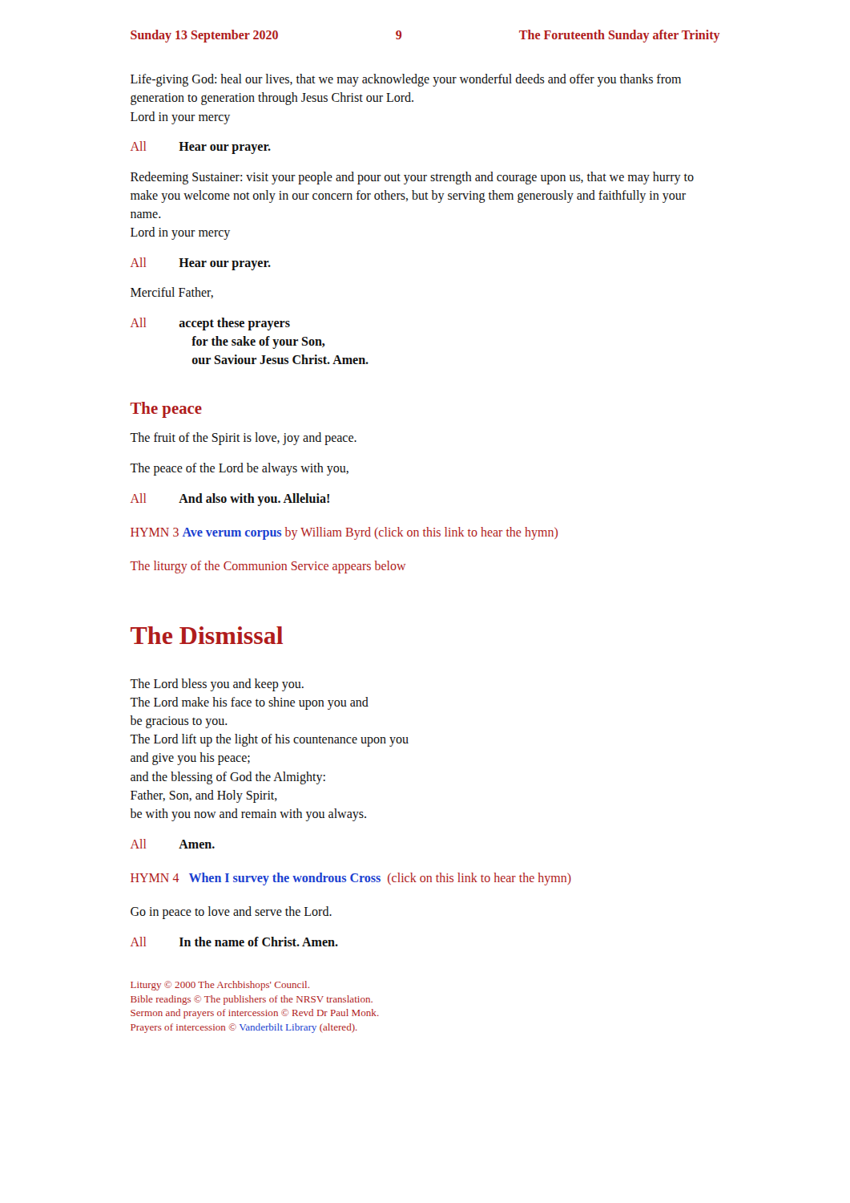Sunday 13 September 2020 9 The Foruteenth Sunday after Trinity
Life-giving God: heal our lives, that we may acknowledge your wonderful deeds and offer you thanks from generation to generation through Jesus Christ our Lord.
Lord in your mercy
All Hear our prayer.
Redeeming Sustainer: visit your people and pour out your strength and courage upon us, that we may hurry to make you welcome not only in our concern for others, but by serving them generously and faithfully in your name.
Lord in your mercy
All Hear our prayer.
Merciful Father,
All accept these prayers
for the sake of your Son,
our Saviour Jesus Christ. Amen.
The peace
The fruit of the Spirit is love, joy and peace.
The peace of the Lord be always with you,
All And also with you. Alleluia!
HYMN 3 Ave verum corpus by William Byrd (click on this link to hear the hymn)
The liturgy of the Communion Service appears below
The Dismissal
The Lord bless you and keep you.
The Lord make his face to shine upon you and
be gracious to you.
The Lord lift up the light of his countenance upon you
and give you his peace;
and the blessing of God the Almighty:
Father, Son, and Holy Spirit,
be with you now and remain with you always.
All Amen.
HYMN 4 When I survey the wondrous Cross (click on this link to hear the hymn)
Go in peace to love and serve the Lord.
All In the name of Christ. Amen.
Liturgy © 2000 The Archbishops' Council.
Bible readings © The publishers of the NRSV translation.
Sermon and prayers of intercession © Revd Dr Paul Monk.
Prayers of intercession © Vanderbilt Library (altered).